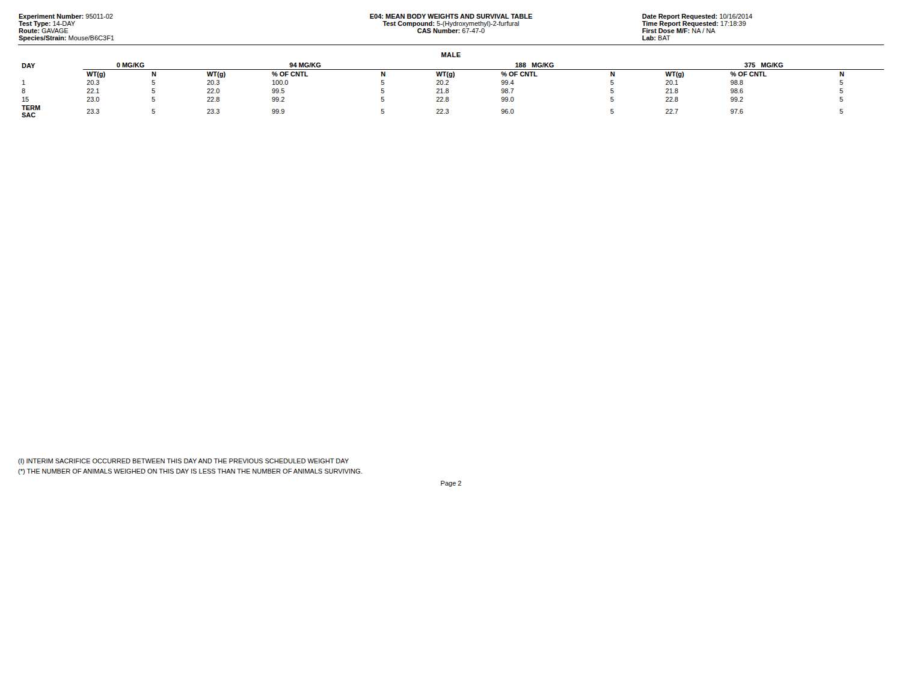| Experiment Number: 95011-02 Test Type: 14-DAY Route: GAVAGE Species/Strain: Mouse/B6C3F1 | E04: MEAN BODY WEIGHTS AND SURVIVAL TABLE Test Compound: 5-(Hydroxymethyl)-2-furfural CAS Number: 67-47-0 | Date Report Requested: 10/16/2014 Time Report Requested: 17:18:39 First Dose M/F: NA / NA Lab: BAT |
MALE
| DAY | 0 MG/KG | | 94 MG/KG | | 188 MG/KG | | 375 MG/KG | |
| --- | --- | --- | --- | --- | --- | --- | --- | --- |
| | WT(g) | N | | WT(g) | % OF CNTL | N | | WT(g) | % OF CNTL | N | | WT(g) | % OF CNTL | N | |
| 1 | 20.3 | 5 | | 20.3 | 100.0 | 5 | | 20.2 | 99.4 | 5 | | 20.1 | 98.8 | 5 | |
| 8 | 22.1 | 5 | | 22.0 | 99.5 | 5 | | 21.8 | 98.7 | 5 | | 21.8 | 98.6 | 5 | |
| 15 | 23.0 | 5 | | 22.8 | 99.2 | 5 | | 22.8 | 99.0 | 5 | | 22.8 | 99.2 | 5 | |
| TERM SAC | 23.3 | 5 | | 23.3 | 99.9 | 5 | | 22.3 | 96.0 | 5 | | 22.7 | 97.6 | 5 | |
(I) INTERIM SACRIFICE OCCURRED BETWEEN THIS DAY AND THE PREVIOUS SCHEDULED WEIGHT DAY
(*) THE NUMBER OF ANIMALS WEIGHED ON THIS DAY IS LESS THAN THE NUMBER OF ANIMALS SURVIVING.
Page 2